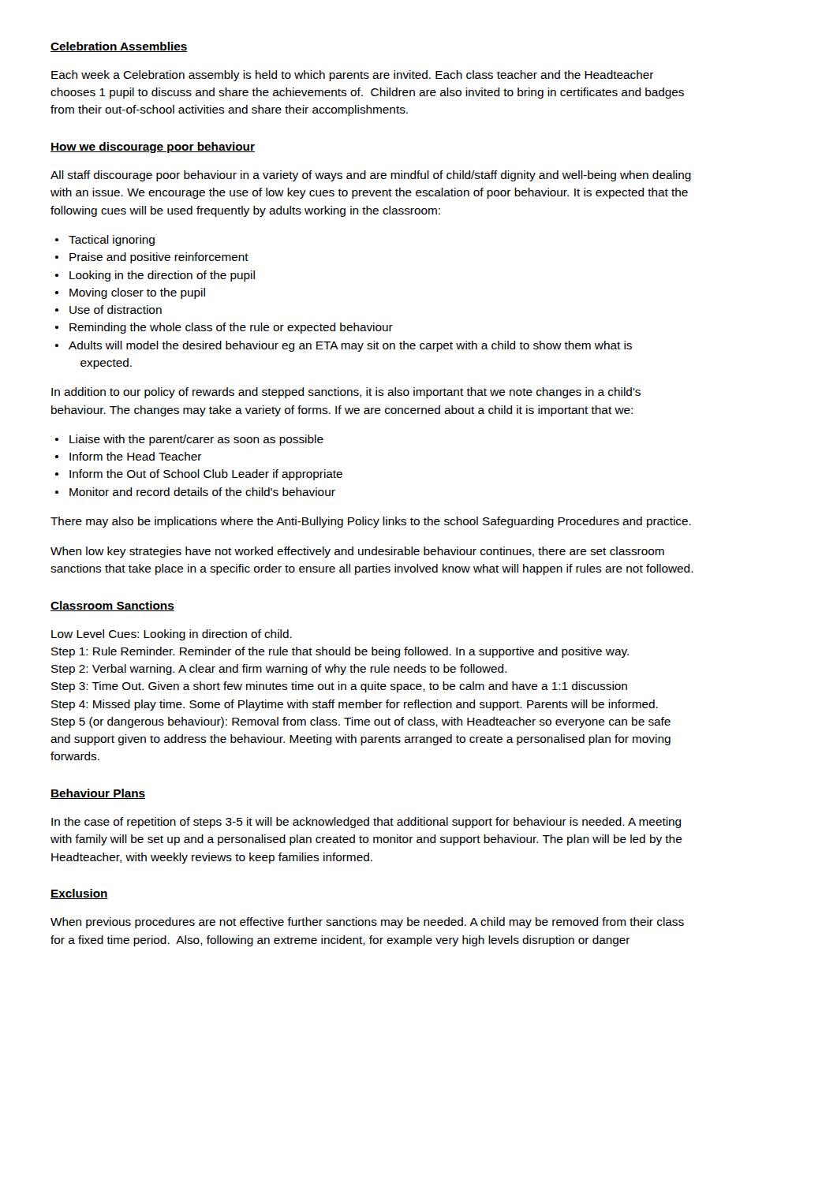Celebration Assemblies
Each week a Celebration assembly is held to which parents are invited. Each class teacher and the Headteacher chooses 1 pupil to discuss and share the achievements of. Children are also invited to bring in certificates and badges from their out-of-school activities and share their accomplishments.
How we discourage poor behaviour
All staff discourage poor behaviour in a variety of ways and are mindful of child/staff dignity and well-being when dealing with an issue. We encourage the use of low key cues to prevent the escalation of poor behaviour. It is expected that the following cues will be used frequently by adults working in the classroom:
Tactical ignoring
Praise and positive reinforcement
Looking in the direction of the pupil
Moving closer to the pupil
Use of distraction
Reminding the whole class of the rule or expected behaviour
Adults will model the desired behaviour eg an ETA may sit on the carpet with a child to show them what is
expected.
In addition to our policy of rewards and stepped sanctions, it is also important that we note changes in a child's behaviour. The changes may take a variety of forms. If we are concerned about a child it is important that we:
Liaise with the parent/carer as soon as possible
Inform the Head Teacher
Inform the Out of School Club Leader if appropriate
Monitor and record details of the child's behaviour
There may also be implications where the Anti-Bullying Policy links to the school Safeguarding Procedures and practice.
When low key strategies have not worked effectively and undesirable behaviour continues, there are set classroom sanctions that take place in a specific order to ensure all parties involved know what will happen if rules are not followed.
Classroom Sanctions
Low Level Cues: Looking in direction of child.
Step 1: Rule Reminder. Reminder of the rule that should be being followed. In a supportive and positive way.
Step 2: Verbal warning. A clear and firm warning of why the rule needs to be followed.
Step 3: Time Out. Given a short few minutes time out in a quite space, to be calm and have a 1:1 discussion
Step 4: Missed play time. Some of Playtime with staff member for reflection and support. Parents will be informed.
Step 5 (or dangerous behaviour): Removal from class. Time out of class, with Headteacher so everyone can be safe and support given to address the behaviour. Meeting with parents arranged to create a personalised plan for moving forwards.
Behaviour Plans
In the case of repetition of steps 3-5 it will be acknowledged that additional support for behaviour is needed. A meeting with family will be set up and a personalised plan created to monitor and support behaviour. The plan will be led by the Headteacher, with weekly reviews to keep families informed.
Exclusion
When previous procedures are not effective further sanctions may be needed. A child may be removed from their class for a fixed time period. Also, following an extreme incident, for example very high levels disruption or danger